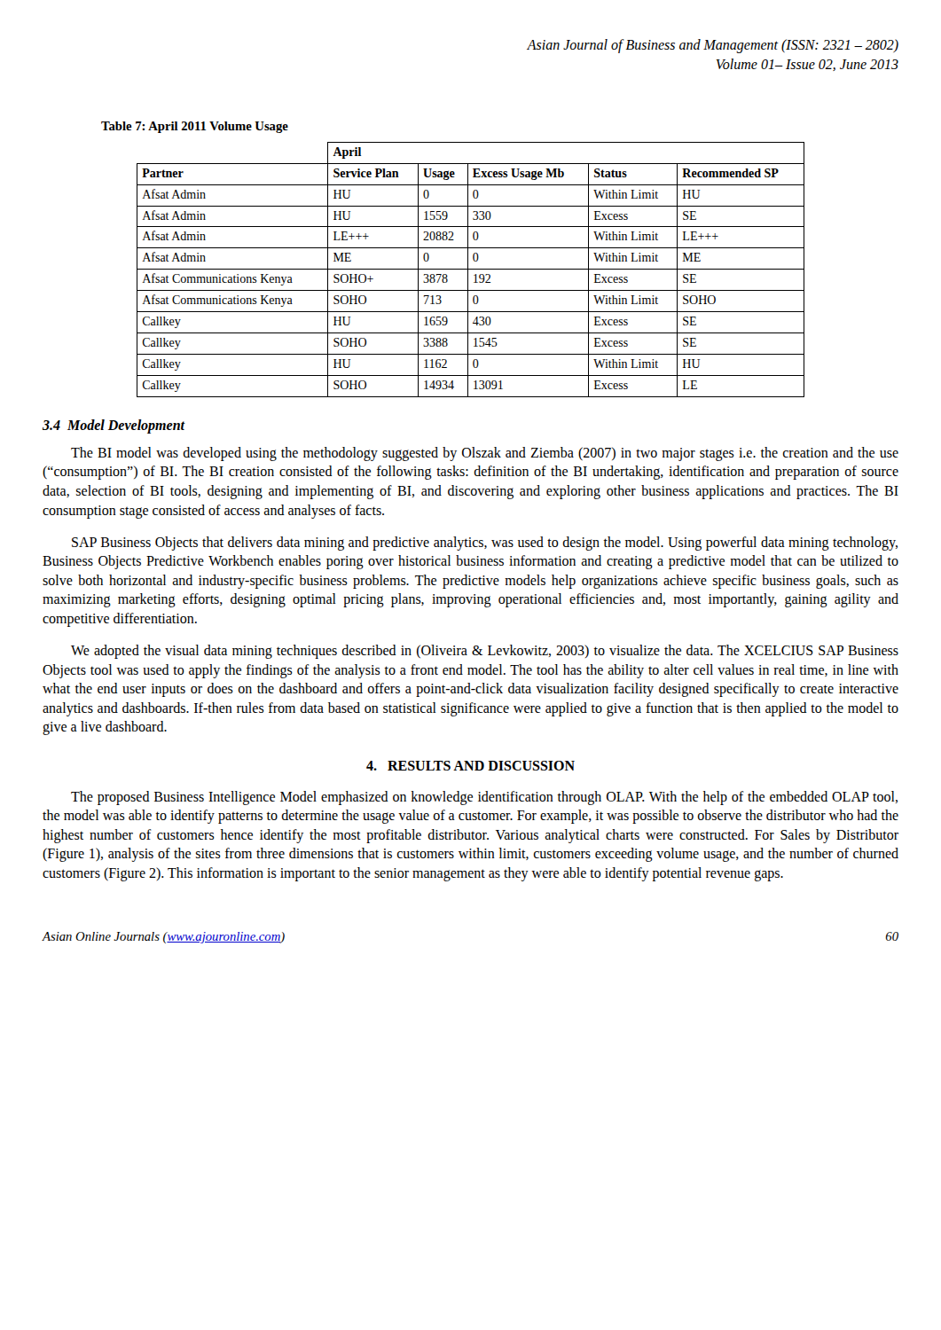Asian Journal of Business and Management (ISSN: 2321 – 2802)
Volume 01– Issue 02, June 2013
Table 7: April 2011 Volume Usage
| | April |
| --- | --- |
| Partner | Service Plan | Usage | Excess Usage Mb | Status | Recommended SP |
| Afsat Admin | HU | 0 | 0 | Within Limit | HU |
| Afsat Admin | HU | 1559 | 330 | Excess | SE |
| Afsat Admin | LE+++ | 20882 | 0 | Within Limit | LE+++ |
| Afsat Admin | ME | 0 | 0 | Within Limit | ME |
| Afsat Communications Kenya | SOHO+ | 3878 | 192 | Excess | SE |
| Afsat Communications Kenya | SOHO | 713 | 0 | Within Limit | SOHO |
| Callkey | HU | 1659 | 430 | Excess | SE |
| Callkey | SOHO | 3388 | 1545 | Excess | SE |
| Callkey | HU | 1162 | 0 | Within Limit | HU |
| Callkey | SOHO | 14934 | 13091 | Excess | LE |
3.4 Model Development
The BI model was developed using the methodology suggested by Olszak and Ziemba (2007) in two major stages i.e. the creation and the use (“consumption”) of BI. The BI creation consisted of the following tasks: definition of the BI undertaking, identification and preparation of source data, selection of BI tools, designing and implementing of BI, and discovering and exploring other business applications and practices. The BI consumption stage consisted of access and analyses of facts.
SAP Business Objects that delivers data mining and predictive analytics, was used to design the model. Using powerful data mining technology, Business Objects Predictive Workbench enables poring over historical business information and creating a predictive model that can be utilized to solve both horizontal and industry-specific business problems. The predictive models help organizations achieve specific business goals, such as maximizing marketing efforts, designing optimal pricing plans, improving operational efficiencies and, most importantly, gaining agility and competitive differentiation.
We adopted the visual data mining techniques described in (Oliveira & Levkowitz, 2003) to visualize the data. The XCELCIUS SAP Business Objects tool was used to apply the findings of the analysis to a front end model. The tool has the ability to alter cell values in real time, in line with what the end user inputs or does on the dashboard and offers a point-and-click data visualization facility designed specifically to create interactive analytics and dashboards. If-then rules from data based on statistical significance were applied to give a function that is then applied to the model to give a live dashboard.
4. RESULTS AND DISCUSSION
The proposed Business Intelligence Model emphasized on knowledge identification through OLAP. With the help of the embedded OLAP tool, the model was able to identify patterns to determine the usage value of a customer. For example, it was possible to observe the distributor who had the highest number of customers hence identify the most profitable distributor. Various analytical charts were constructed. For Sales by Distributor (Figure 1), analysis of the sites from three dimensions that is customers within limit, customers exceeding volume usage, and the number of churned customers (Figure 2). This information is important to the senior management as they were able to identify potential revenue gaps.
Asian Online Journals (www.ajouronline.com) 60